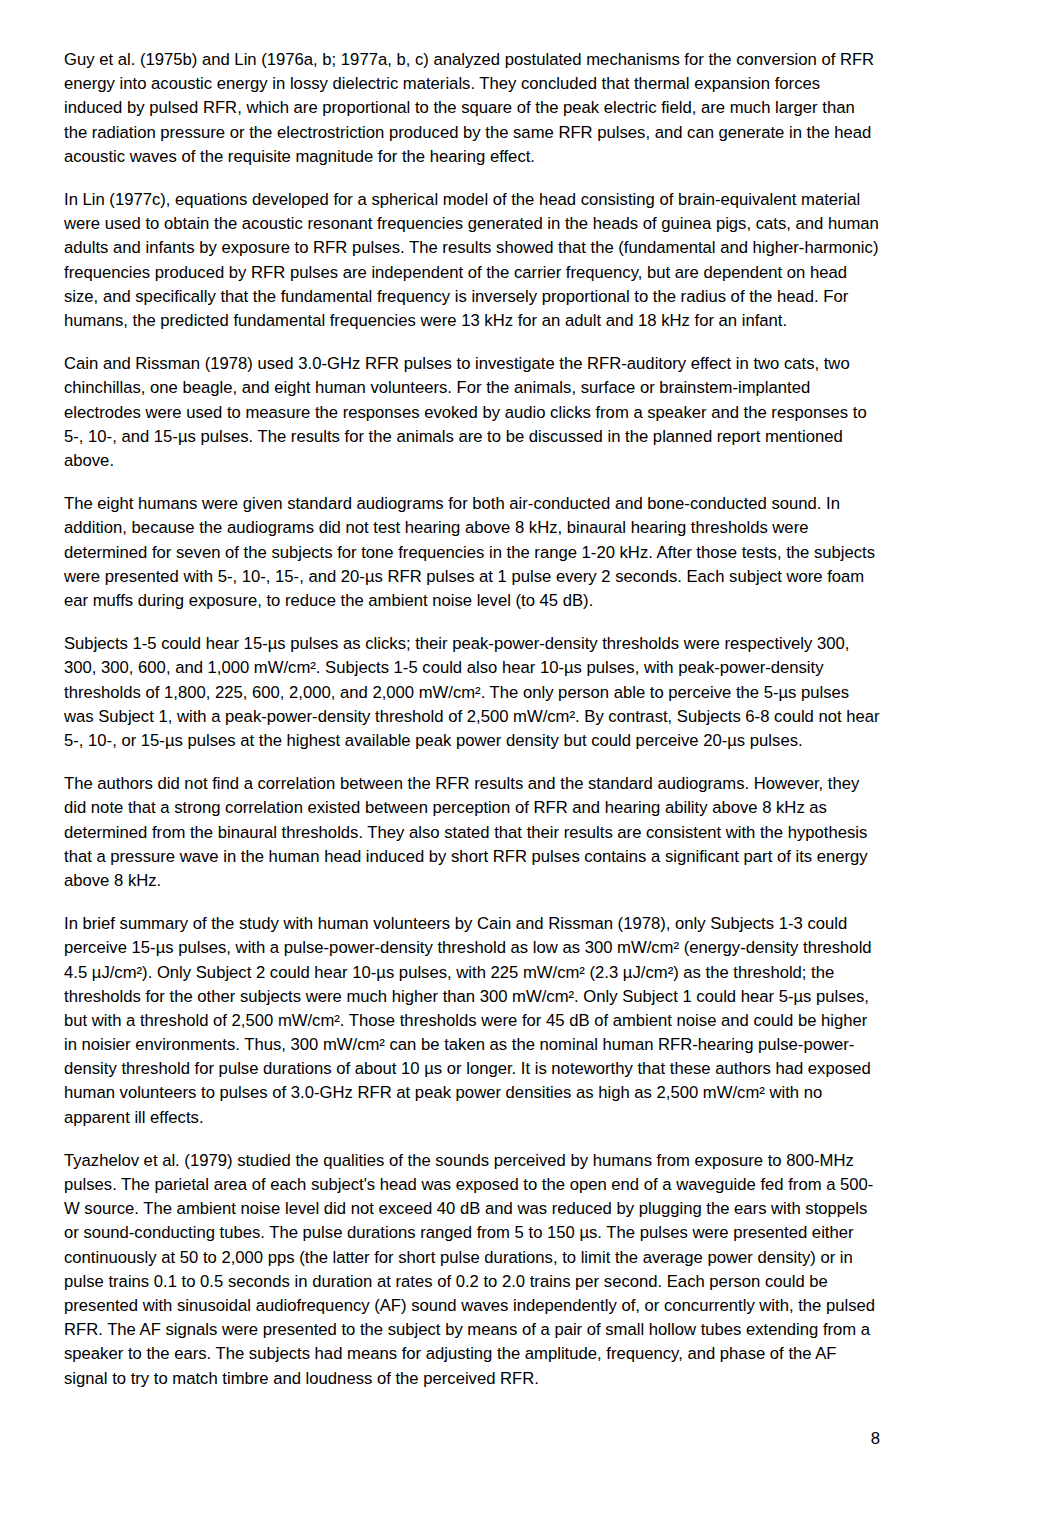Guy et al. (1975b) and Lin (1976a, b; 1977a, b, c) analyzed postulated mechanisms for the conversion of RFR energy into acoustic energy in lossy dielectric materials. They concluded that thermal expansion forces induced by pulsed RFR, which are proportional to the square of the peak electric field, are much larger than the radiation pressure or the electrostriction produced by the same RFR pulses, and can generate in the head acoustic waves of the requisite magnitude for the hearing effect.
In Lin (1977c), equations developed for a spherical model of the head consisting of brain-equivalent material were used to obtain the acoustic resonant frequencies generated in the heads of guinea pigs, cats, and human adults and infants by exposure to RFR pulses. The results showed that the (fundamental and higher-harmonic) frequencies produced by RFR pulses are independent of the carrier frequency, but are dependent on head size, and specifically that the fundamental frequency is inversely proportional to the radius of the head. For humans, the predicted fundamental frequencies were 13 kHz for an adult and 18 kHz for an infant.
Cain and Rissman (1978) used 3.0-GHz RFR pulses to investigate the RFR-auditory effect in two cats, two chinchillas, one beagle, and eight human volunteers. For the animals, surface or brainstem-implanted electrodes were used to measure the responses evoked by audio clicks from a speaker and the responses to 5-, 10-, and 15-µs pulses. The results for the animals are to be discussed in the planned report mentioned above.
The eight humans were given standard audiograms for both air-conducted and bone-conducted sound. In addition, because the audiograms did not test hearing above 8 kHz, binaural hearing thresholds were determined for seven of the subjects for tone frequencies in the range 1-20 kHz. After those tests, the subjects were presented with 5-, 10-, 15-, and 20-µs RFR pulses at 1 pulse every 2 seconds. Each subject wore foam ear muffs during exposure, to reduce the ambient noise level (to 45 dB).
Subjects 1-5 could hear 15-µs pulses as clicks; their peak-power-density thresholds were respectively 300, 300, 300, 600, and 1,000 mW/cm². Subjects 1-5 could also hear 10-µs pulses, with peak-power-density thresholds of 1,800, 225, 600, 2,000, and 2,000 mW/cm². The only person able to perceive the 5-µs pulses was Subject 1, with a peak-power-density threshold of 2,500 mW/cm². By contrast, Subjects 6-8 could not hear 5-, 10-, or 15-µs pulses at the highest available peak power density but could perceive 20-µs pulses.
The authors did not find a correlation between the RFR results and the standard audiograms. However, they did note that a strong correlation existed between perception of RFR and hearing ability above 8 kHz as determined from the binaural thresholds. They also stated that their results are consistent with the hypothesis that a pressure wave in the human head induced by short RFR pulses contains a significant part of its energy above 8 kHz.
In brief summary of the study with human volunteers by Cain and Rissman (1978), only Subjects 1-3 could perceive 15-µs pulses, with a pulse-power-density threshold as low as 300 mW/cm² (energy-density threshold 4.5 µJ/cm²). Only Subject 2 could hear 10-µs pulses, with 225 mW/cm² (2.3 µJ/cm²) as the threshold; the thresholds for the other subjects were much higher than 300 mW/cm². Only Subject 1 could hear 5-µs pulses, but with a threshold of 2,500 mW/cm². Those thresholds were for 45 dB of ambient noise and could be higher in noisier environments. Thus, 300 mW/cm² can be taken as the nominal human RFR-hearing pulse-power-density threshold for pulse durations of about 10 µs or longer. It is noteworthy that these authors had exposed human volunteers to pulses of 3.0-GHz RFR at peak power densities as high as 2,500 mW/cm² with no apparent ill effects.
Tyazhelov et al. (1979) studied the qualities of the sounds perceived by humans from exposure to 800-MHz pulses. The parietal area of each subject's head was exposed to the open end of a waveguide fed from a 500-W source. The ambient noise level did not exceed 40 dB and was reduced by plugging the ears with stoppels or sound-conducting tubes. The pulse durations ranged from 5 to 150 µs. The pulses were presented either continuously at 50 to 2,000 pps (the latter for short pulse durations, to limit the average power density) or in pulse trains 0.1 to 0.5 seconds in duration at rates of 0.2 to 2.0 trains per second. Each person could be presented with sinusoidal audiofrequency (AF) sound waves independently of, or concurrently with, the pulsed RFR. The AF signals were presented to the subject by means of a pair of small hollow tubes extending from a speaker to the ears. The subjects had means for adjusting the amplitude, frequency, and phase of the AF signal to try to match timbre and loudness of the perceived RFR.
8